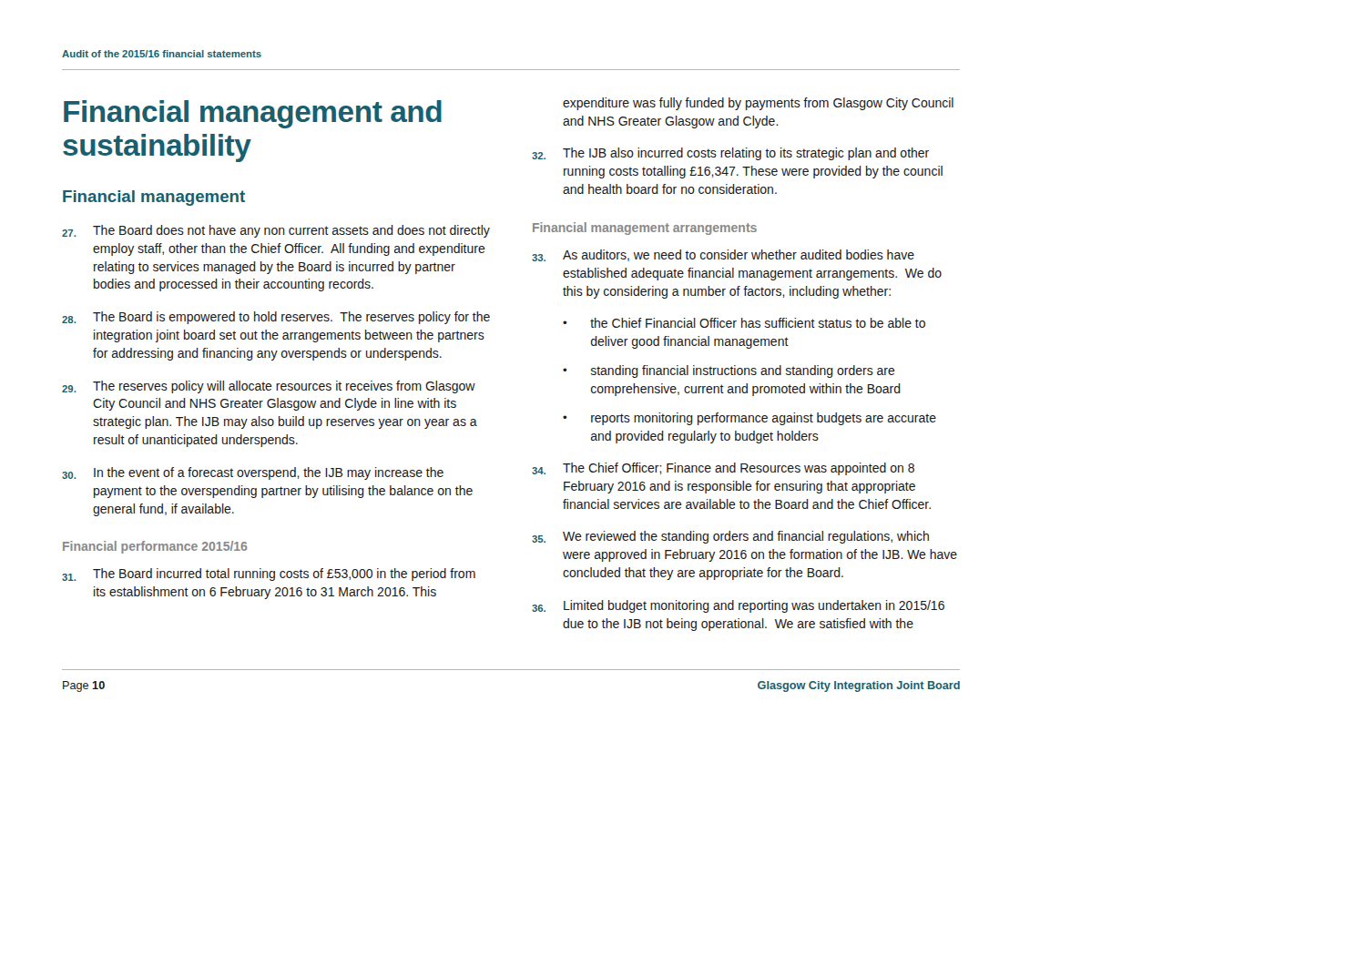Audit of the 2015/16 financial statements
Financial management and sustainability
Financial management
27.
The Board does not have any non current assets and does not directly employ staff, other than the Chief Officer. All funding and expenditure relating to services managed by the Board is incurred by partner bodies and processed in their accounting records.
28.
The Board is empowered to hold reserves. The reserves policy for the integration joint board set out the arrangements between the partners for addressing and financing any overspends or underspends.
29.
The reserves policy will allocate resources it receives from Glasgow City Council and NHS Greater Glasgow and Clyde in line with its strategic plan. The IJB may also build up reserves year on year as a result of unanticipated underspends.
30.
In the event of a forecast overspend, the IJB may increase the payment to the overspending partner by utilising the balance on the general fund, if available.
Financial performance 2015/16
31.
The Board incurred total running costs of £53,000 in the period from its establishment on 6 February 2016 to 31 March 2016. This
expenditure was fully funded by payments from Glasgow City Council and NHS Greater Glasgow and Clyde.
32.
The IJB also incurred costs relating to its strategic plan and other running costs totalling £16,347. These were provided by the council and health board for no consideration.
Financial management arrangements
33.
As auditors, we need to consider whether audited bodies have established adequate financial management arrangements. We do this by considering a number of factors, including whether:
the Chief Financial Officer has sufficient status to be able to deliver good financial management
standing financial instructions and standing orders are comprehensive, current and promoted within the Board
reports monitoring performance against budgets are accurate and provided regularly to budget holders
34.
The Chief Officer; Finance and Resources was appointed on 8 February 2016 and is responsible for ensuring that appropriate financial services are available to the Board and the Chief Officer.
35.
We reviewed the standing orders and financial regulations, which were approved in February 2016 on the formation of the IJB. We have concluded that they are appropriate for the Board.
36.
Limited budget monitoring and reporting was undertaken in 2015/16 due to the IJB not being operational. We are satisfied with the
Page 10
Glasgow City Integration Joint Board